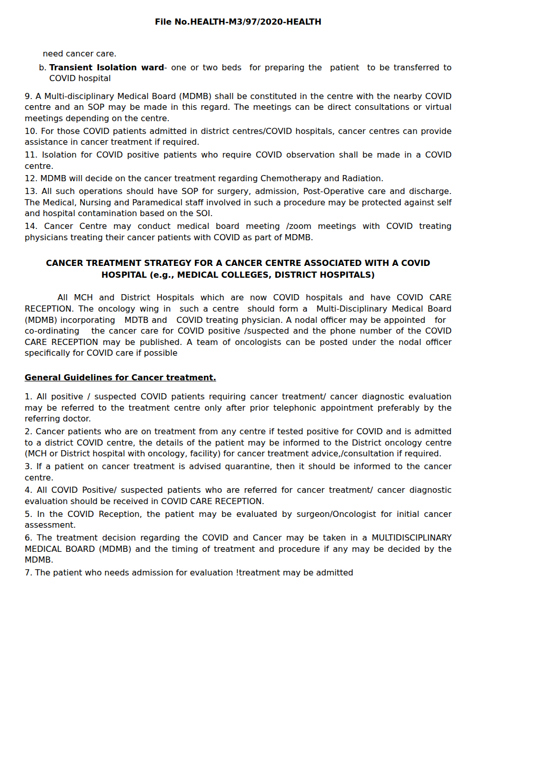File No.HEALTH-M3/97/2020-HEALTH
need cancer care.
Transient Isolation ward- one or two beds for preparing the patient to be transferred to COVID hospital
9. A Multi-disciplinary Medical Board (MDMB) shall be constituted in the centre with the nearby COVID centre and an SOP may be made in this regard. The meetings can be direct consultations or virtual meetings depending on the centre.
10. For those COVID patients admitted in district centres/COVID hospitals, cancer centres can provide assistance in cancer treatment if required.
11. Isolation for COVID positive patients who require COVID observation shall be made in a COVID centre.
12. MDMB will decide on the cancer treatment regarding Chemotherapy and Radiation.
13. All such operations should have SOP for surgery, admission, Post-Operative care and discharge. The Medical, Nursing and Paramedical staff involved in such a procedure may be protected against self and hospital contamination based on the SOI.
14. Cancer Centre may conduct medical board meeting /zoom meetings with COVID treating physicians treating their cancer patients with COVID as part of MDMB.
CANCER TREATMENT STRATEGY FOR A CANCER CENTRE ASSOCIATED WITH A COVID HOSPITAL (e.g., MEDICAL COLLEGES, DISTRICT HOSPITALS)
All MCH and District Hospitals which are now COVID hospitals and have COVID CARE RECEPTION. The oncology wing in such a centre should form a Multi-Disciplinary Medical Board (MDMB) incorporating MDTB and COVID treating physician. A nodal officer may be appointed for co-ordinating the cancer care for COVID positive /suspected and the phone number of the COVID CARE RECEPTION may be published. A team of oncologists can be posted under the nodal officer specifically for COVID care if possible
General Guidelines for Cancer treatment.
1. All positive / suspected COVID patients requiring cancer treatment/ cancer diagnostic evaluation may be referred to the treatment centre only after prior telephonic appointment preferably by the referring doctor.
2. Cancer patients who are on treatment from any centre if tested positive for COVID and is admitted to a district COVID centre, the details of the patient may be informed to the District oncology centre (MCH or District hospital with oncology, facility) for cancer treatment advice,/consultation if required.
3. If a patient on cancer treatment is advised quarantine, then it should be informed to the cancer centre.
4. All COVID Positive/ suspected patients who are referred for cancer treatment/ cancer diagnostic evaluation should be received in COVID CARE RECEPTION.
5. In the COVID Reception, the patient may be evaluated by surgeon/Oncologist for initial cancer assessment.
6. The treatment decision regarding the COVID and Cancer may be taken in a MULTIDISCIPLINARY MEDICAL BOARD (MDMB) and the timing of treatment and procedure if any may be decided by the MDMB.
7. The patient who needs admission for evaluation !treatment may be admitted